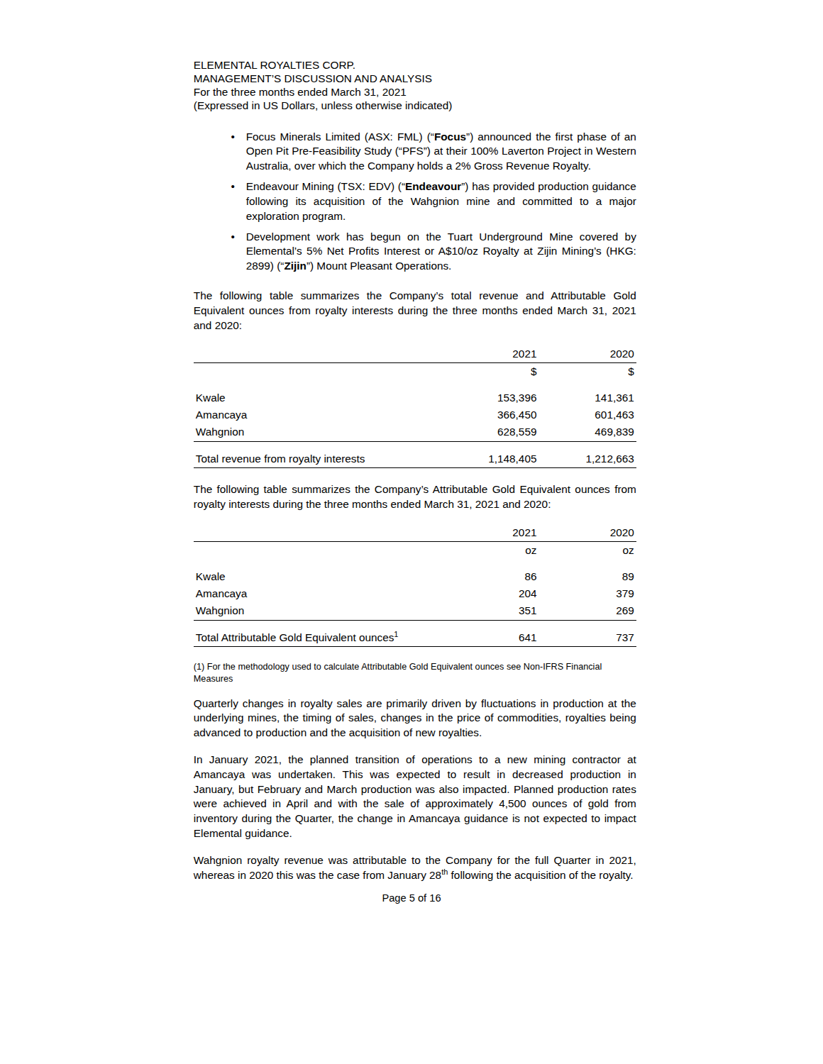ELEMENTAL ROYALTIES CORP.
MANAGEMENT’S DISCUSSION AND ANALYSIS
For the three months ended March 31, 2021
(Expressed in US Dollars, unless otherwise indicated)
Focus Minerals Limited (ASX: FML) (“Focus”) announced the first phase of an Open Pit Pre-Feasibility Study (“PFS”) at their 100% Laverton Project in Western Australia, over which the Company holds a 2% Gross Revenue Royalty.
Endeavour Mining (TSX: EDV) (“Endeavour”) has provided production guidance following its acquisition of the Wahgnion mine and committed to a major exploration program.
Development work has begun on the Tuart Underground Mine covered by Elemental’s 5% Net Profits Interest or A$10/oz Royalty at Zijin Mining’s (HKG: 2899) (“Zijin”) Mount Pleasant Operations.
The following table summarizes the Company’s total revenue and Attributable Gold Equivalent ounces from royalty interests during the three months ended March 31, 2021 and 2020:
| | 2021 | 2020 |
| --- | --- | --- |
| | $ | $ |
| Kwale | 153,396 | 141,361 |
| Amancaya | 366,450 | 601,463 |
| Wahgnion | 628,559 | 469,839 |
| Total revenue from royalty interests | 1,148,405 | 1,212,663 |
The following table summarizes the Company’s Attributable Gold Equivalent ounces from royalty interests during the three months ended March 31, 2021 and 2020:
| | 2021 | 2020 |
| --- | --- | --- |
| | oz | oz |
| Kwale | 86 | 89 |
| Amancaya | 204 | 379 |
| Wahgnion | 351 | 269 |
| Total Attributable Gold Equivalent ounces 1 | 641 | 737 |
(1) For the methodology used to calculate Attributable Gold Equivalent ounces see Non-IFRS Financial Measures
Quarterly changes in royalty sales are primarily driven by fluctuations in production at the underlying mines, the timing of sales, changes in the price of commodities, royalties being advanced to production and the acquisition of new royalties.
In January 2021, the planned transition of operations to a new mining contractor at Amancaya was undertaken. This was expected to result in decreased production in January, but February and March production was also impacted. Planned production rates were achieved in April and with the sale of approximately 4,500 ounces of gold from inventory during the Quarter, the change in Amancaya guidance is not expected to impact Elemental guidance.
Wahgnion royalty revenue was attributable to the Company for the full Quarter in 2021, whereas in 2020 this was the case from January 28th following the acquisition of the royalty.
Page 5 of 16